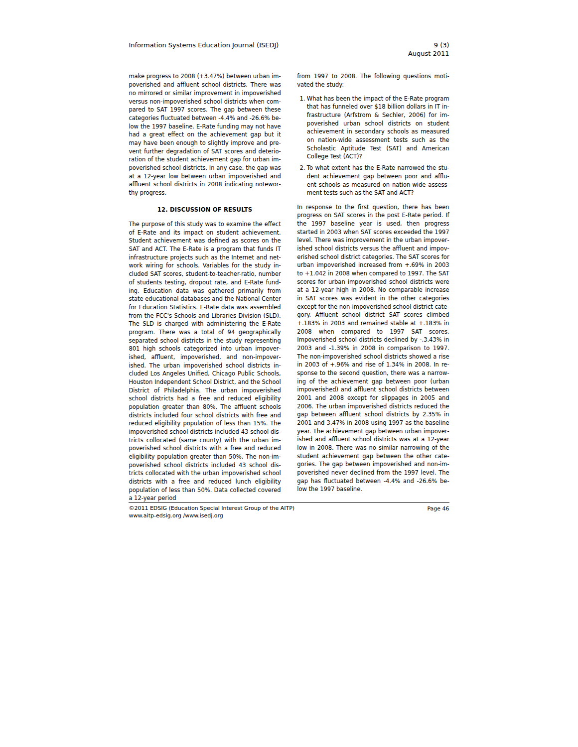Information Systems Education Journal (ISEDJ)
9 (3)
August 2011
make progress to 2008 (+3.47%) between urban impoverished and affluent school districts. There was no mirrored or similar improvement in impoverished versus non-impoverished school districts when compared to SAT 1997 scores. The gap between these categories fluctuated between -4.4% and -26.6% below the 1997 baseline. E-Rate funding may not have had a great effect on the achievement gap but it may have been enough to slightly improve and prevent further degradation of SAT scores and deterioration of the student achievement gap for urban impoverished school districts. In any case, the gap was at a 12-year low between urban impoverished and affluent school districts in 2008 indicating noteworthy progress.
12. DISCUSSION OF RESULTS
The purpose of this study was to examine the effect of E-Rate and its impact on student achievement. Student achievement was defined as scores on the SAT and ACT. The E-Rate is a program that funds IT infrastructure projects such as the Internet and network wiring for schools. Variables for the study included SAT scores, student-to-teacher-ratio, number of students testing, dropout rate, and E-Rate funding. Education data was gathered primarily from state educational databases and the National Center for Education Statistics. E-Rate data was assembled from the FCC's Schools and Libraries Division (SLD). The SLD is charged with administering the E-Rate program. There was a total of 94 geographically separated school districts in the study representing 801 high schools categorized into urban impoverished, affluent, impoverished, and non-impoverished. The urban impoverished school districts included Los Angeles Unified, Chicago Public Schools, Houston Independent School District, and the School District of Philadelphia. The urban impoverished school districts had a free and reduced eligibility population greater than 80%. The affluent schools districts included four school districts with free and reduced eligibility population of less than 15%. The impoverished school districts included 43 school districts collocated (same county) with the urban impoverished school districts with a free and reduced eligibility population greater than 50%. The non-impoverished school districts included 43 school districts collocated with the urban impoverished school districts with a free and reduced lunch eligibility population of less than 50%. Data collected covered a 12-year period
from 1997 to 2008. The following questions motivated the study:
What has been the impact of the E-Rate program that has funneled over $18 billion dollars in IT infrastructure (Arfstrom & Sechler, 2006) for impoverished urban school districts on student achievement in secondary schools as measured on nation-wide assessment tests such as the Scholastic Aptitude Test (SAT) and American College Test (ACT)?
To what extent has the E-Rate narrowed the student achievement gap between poor and affluent schools as measured on nation-wide assessment tests such as the SAT and ACT?
In response to the first question, there has been progress on SAT scores in the post E-Rate period. If the 1997 baseline year is used, then progress started in 2003 when SAT scores exceeded the 1997 level. There was improvement in the urban impoverished school districts versus the affluent and impoverished school district categories. The SAT scores for urban impoverished increased from +.69% in 2003 to +1.042 in 2008 when compared to 1997. The SAT scores for urban impoverished school districts were at a 12-year high in 2008. No comparable increase in SAT scores was evident in the other categories except for the non-impoverished school district category. Affluent school district SAT scores climbed +.183% in 2003 and remained stable at +.183% in 2008 when compared to 1997 SAT scores. Impoverished school districts declined by -.3.43% in 2003 and -1.39% in 2008 in comparison to 1997. The non-impoverished school districts showed a rise in 2003 of +.96% and rise of 1.34% in 2008. In response to the second question, there was a narrowing of the achievement gap between poor (urban impoverished) and affluent school districts between 2001 and 2008 except for slippages in 2005 and 2006. The urban impoverished districts reduced the gap between affluent school districts by 2.35% in 2001 and 3.47% in 2008 using 1997 as the baseline year. The achievement gap between urban impoverished and affluent school districts was at a 12-year low in 2008. There was no similar narrowing of the student achievement gap between the other categories. The gap between impoverished and non-impoverished never declined from the 1997 level. The gap has fluctuated between -4.4% and -26.6% below the 1997 baseline.
©2011 EDSIG (Education Special Interest Group of the AITP)
www.aitp-edsig.org /www.isedj.org
Page 46